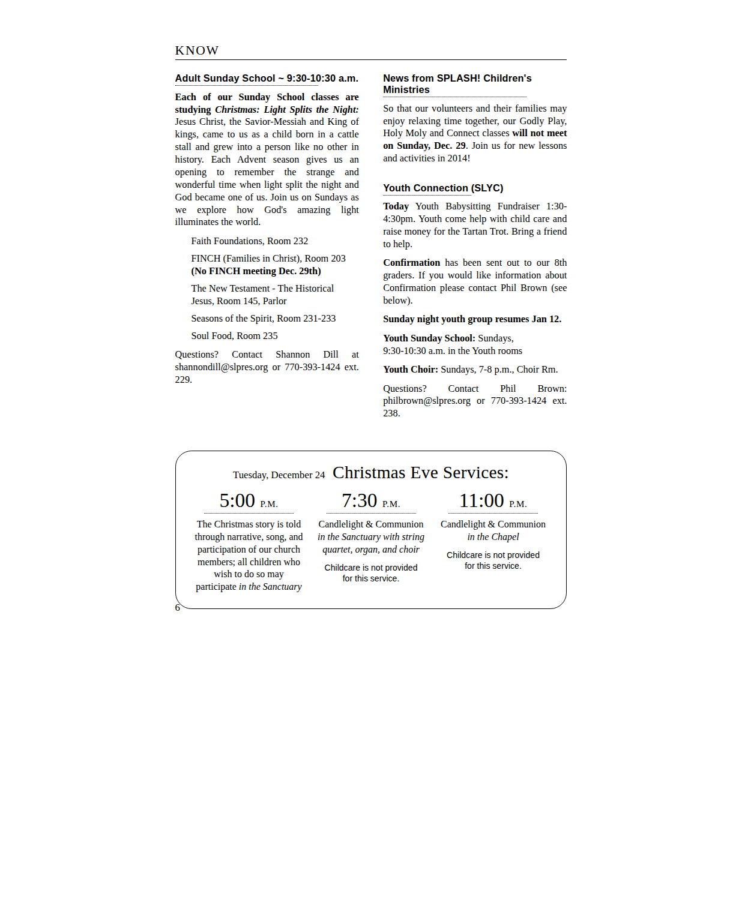KNOW
Adult Sunday School ~ 9:30-10:30 a.m.
Each of our Sunday School classes are studying Christmas: Light Splits the Night: Jesus Christ, the Savior-Messiah and King of kings, came to us as a child born in a cattle stall and grew into a person like no other in history. Each Advent season gives us an opening to remember the strange and wonderful time when light split the night and God became one of us. Join us on Sundays as we explore how God's amazing light illuminates the world.
Faith Foundations, Room 232
FINCH (Families in Christ), Room 203
(No FINCH meeting Dec. 29th)
The New Testament - The Historical Jesus, Room 145, Parlor
Seasons of the Spirit, Room 231-233
Soul Food, Room 235
Questions? Contact Shannon Dill at shannondill@slpres.org or 770-393-1424 ext. 229.
News from SPLASH! Children's Ministries
So that our volunteers and their families may enjoy relaxing time together, our Godly Play, Holy Moly and Connect classes will not meet on Sunday, Dec. 29. Join us for new lessons and activities in 2014!
Youth Connection (SLYC)
Today Youth Babysitting Fundraiser 1:30-4:30pm. Youth come help with child care and raise money for the Tartan Trot. Bring a friend to help.
Confirmation has been sent out to our 8th graders. If you would like information about Confirmation please contact Phil Brown (see below).
Sunday night youth group resumes Jan 12.
Youth Sunday School: Sundays,
9:30-10:30 a.m. in the Youth rooms
Youth Choir: Sundays, 7-8 p.m., Choir Rm.
Questions? Contact Phil Brown: philbrown@slpres.org or 770-393-1424 ext. 238.
Tuesday, December 24 Christmas Eve Services:
5:00 P.M.
The Christmas story is told through narrative, song, and participation of our church members; all children who wish to do so may participate in the Sanctuary
7:30 P.M.
Candlelight & Communion
in the Sanctuary with string quartet, organ, and choir
Childcare is not provided
for this service.
11:00 P.M.
Candlelight & Communion
in the Chapel
Childcare is not provided
for this service.
6